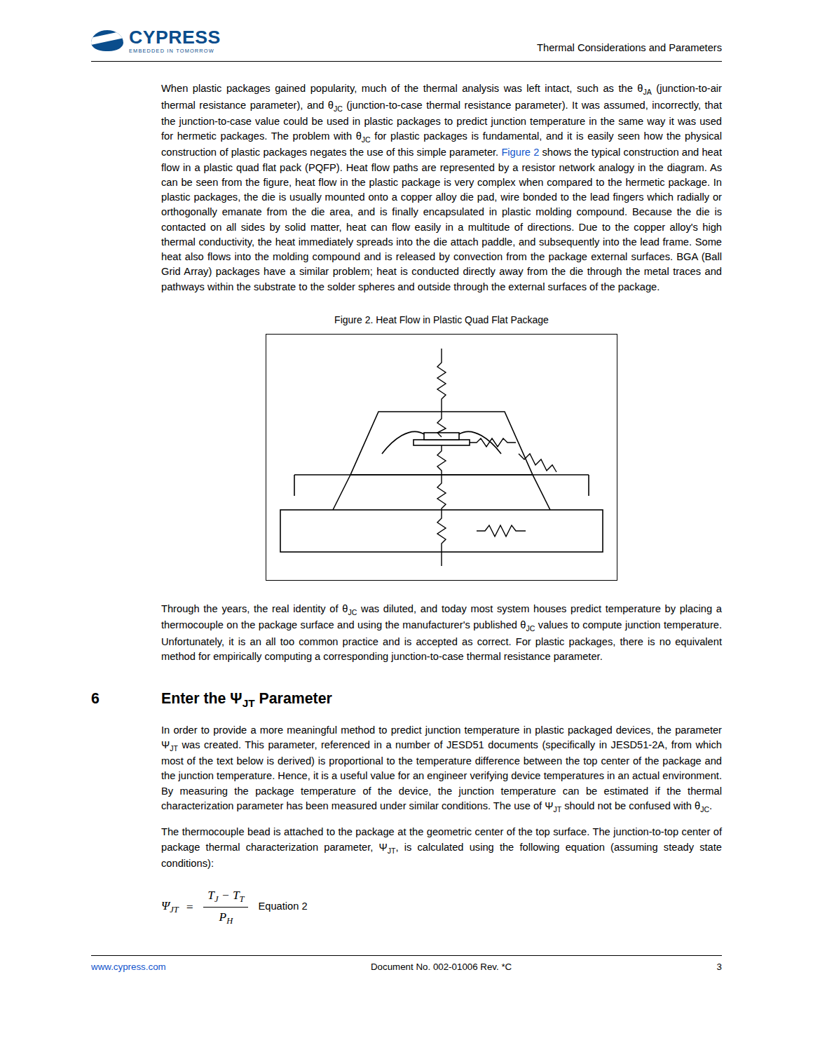CYPRESS
EMBEDDED IN TOMORROW
Thermal Considerations and Parameters
When plastic packages gained popularity, much of the thermal analysis was left intact, such as the θJA (junction-to-air thermal resistance parameter), and θJC (junction-to-case thermal resistance parameter). It was assumed, incorrectly, that the junction-to-case value could be used in plastic packages to predict junction temperature in the same way it was used for hermetic packages. The problem with θJC for plastic packages is fundamental, and it is easily seen how the physical construction of plastic packages negates the use of this simple parameter. Figure 2 shows the typical construction and heat flow in a plastic quad flat pack (PQFP). Heat flow paths are represented by a resistor network analogy in the diagram. As can be seen from the figure, heat flow in the plastic package is very complex when compared to the hermetic package. In plastic packages, the die is usually mounted onto a copper alloy die pad, wire bonded to the lead fingers which radially or orthogonally emanate from the die area, and is finally encapsulated in plastic molding compound. Because the die is contacted on all sides by solid matter, heat can flow easily in a multitude of directions. Due to the copper alloy's high thermal conductivity, the heat immediately spreads into the die attach paddle, and subsequently into the lead frame. Some heat also flows into the molding compound and is released by convection from the package external surfaces. BGA (Ball Grid Array) packages have a similar problem; heat is conducted directly away from the die through the metal traces and pathways within the substrate to the solder spheres and outside through the external surfaces of the package.
Figure 2. Heat Flow in Plastic Quad Flat Package
Through the years, the real identity of θJC was diluted, and today most system houses predict temperature by placing a thermocouple on the package surface and using the manufacturer's published θJC values to compute junction temperature. Unfortunately, it is an all too common practice and is accepted as correct. For plastic packages, there is no equivalent method for empirically computing a corresponding junction-to-case thermal resistance parameter.
6 Enter the ΨJT Parameter
In order to provide a more meaningful method to predict junction temperature in plastic packaged devices, the parameter ΨJT was created. This parameter, referenced in a number of JESD51 documents (specifically in JESD51-2A, from which most of the text below is derived) is proportional to the temperature difference between the top center of the package and the junction temperature. Hence, it is a useful value for an engineer verifying device temperatures in an actual environment. By measuring the package temperature of the device, the junction temperature can be estimated if the thermal characterization parameter has been measured under similar conditions. The use of ΨJT should not be confused with θJC.
The thermocouple bead is attached to the package at the geometric center of the top surface. The junction-to-top center of package thermal characterization parameter, ΨJT, is calculated using the following equation (assuming steady state conditions):
ΨJT = TJ − TT PH Equation 2
www.cypress.com
Document No. 002-01006 Rev. *C
3